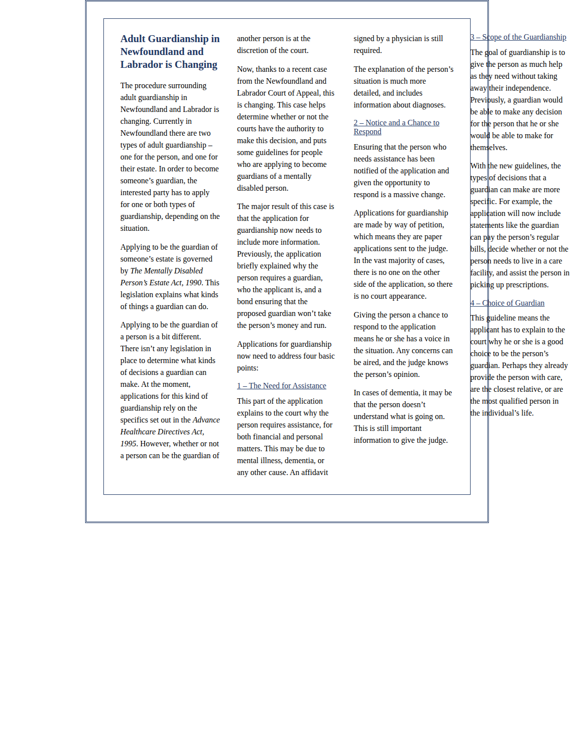Adult Guardianship in Newfoundland and Labrador is Changing
The procedure surrounding adult guardianship in Newfoundland and Labrador is changing. Currently in Newfoundland there are two types of adult guardianship – one for the person, and one for their estate. In order to become someone’s guardian, the interested party has to apply for one or both types of guardianship, depending on the situation.
Applying to be the guardian of someone’s estate is governed by The Mentally Disabled Person’s Estate Act, 1990. This legislation explains what kinds of things a guardian can do.
Applying to be the guardian of a person is a bit different. There isn’t any legislation in place to determine what kinds of decisions a guardian can make. At the moment, applications for this kind of guardianship rely on the specifics set out in the Advance Healthcare Directives Act, 1995. However, whether or not a person can be the guardian of another person is at the discretion of the court.
Now, thanks to a recent case from the Newfoundland and Labrador Court of Appeal, this is changing. This case helps determine whether or not the courts have the authority to make this decision, and puts some guidelines for people who are applying to become guardians of a mentally disabled person.
The major result of this case is that the application for guardianship now needs to include more information. Previously, the application briefly explained why the person requires a guardian, who the applicant is, and a bond ensuring that the proposed guardian won’t take the person’s money and run.
Applications for guardianship now need to address four basic points:
1 – The Need for Assistance
This part of the application explains to the court why the person requires assistance, for both financial and personal matters. This may be due to mental illness, dementia, or any other cause. An affidavit signed by a physician is still required.
The explanation of the person’s situation is much more detailed, and includes information about diagnoses.
2 – Notice and a Chance to Respond
Ensuring that the person who needs assistance has been notified of the application and given the opportunity to respond is a massive change.
Applications for guardianship are made by way of petition, which means they are paper applications sent to the judge. In the vast majority of cases, there is no one on the other side of the application, so there is no court appearance.
Giving the person a chance to respond to the application means he or she has a voice in the situation. Any concerns can be aired, and the judge knows the person’s opinion.
In cases of dementia, it may be that the person doesn’t understand what is going on. This is still important information to give the judge.
3 – Scope of the Guardianship
The goal of guardianship is to give the person as much help as they need without taking away their independence. Previously, a guardian would be able to make any decision for the person that he or she would be able to make for themselves.
With the new guidelines, the types of decisions that a guardian can make are more specific. For example, the application will now include statements like the guardian can pay the person’s regular bills, decide whether or not the person needs to live in a care facility, and assist the person in picking up prescriptions.
4 – Choice of Guardian
This guideline means the applicant has to explain to the court why he or she is a good choice to be the person’s guardian. Perhaps they already provide the person with care, are the closest relative, or are the most qualified person in the individual’s life.